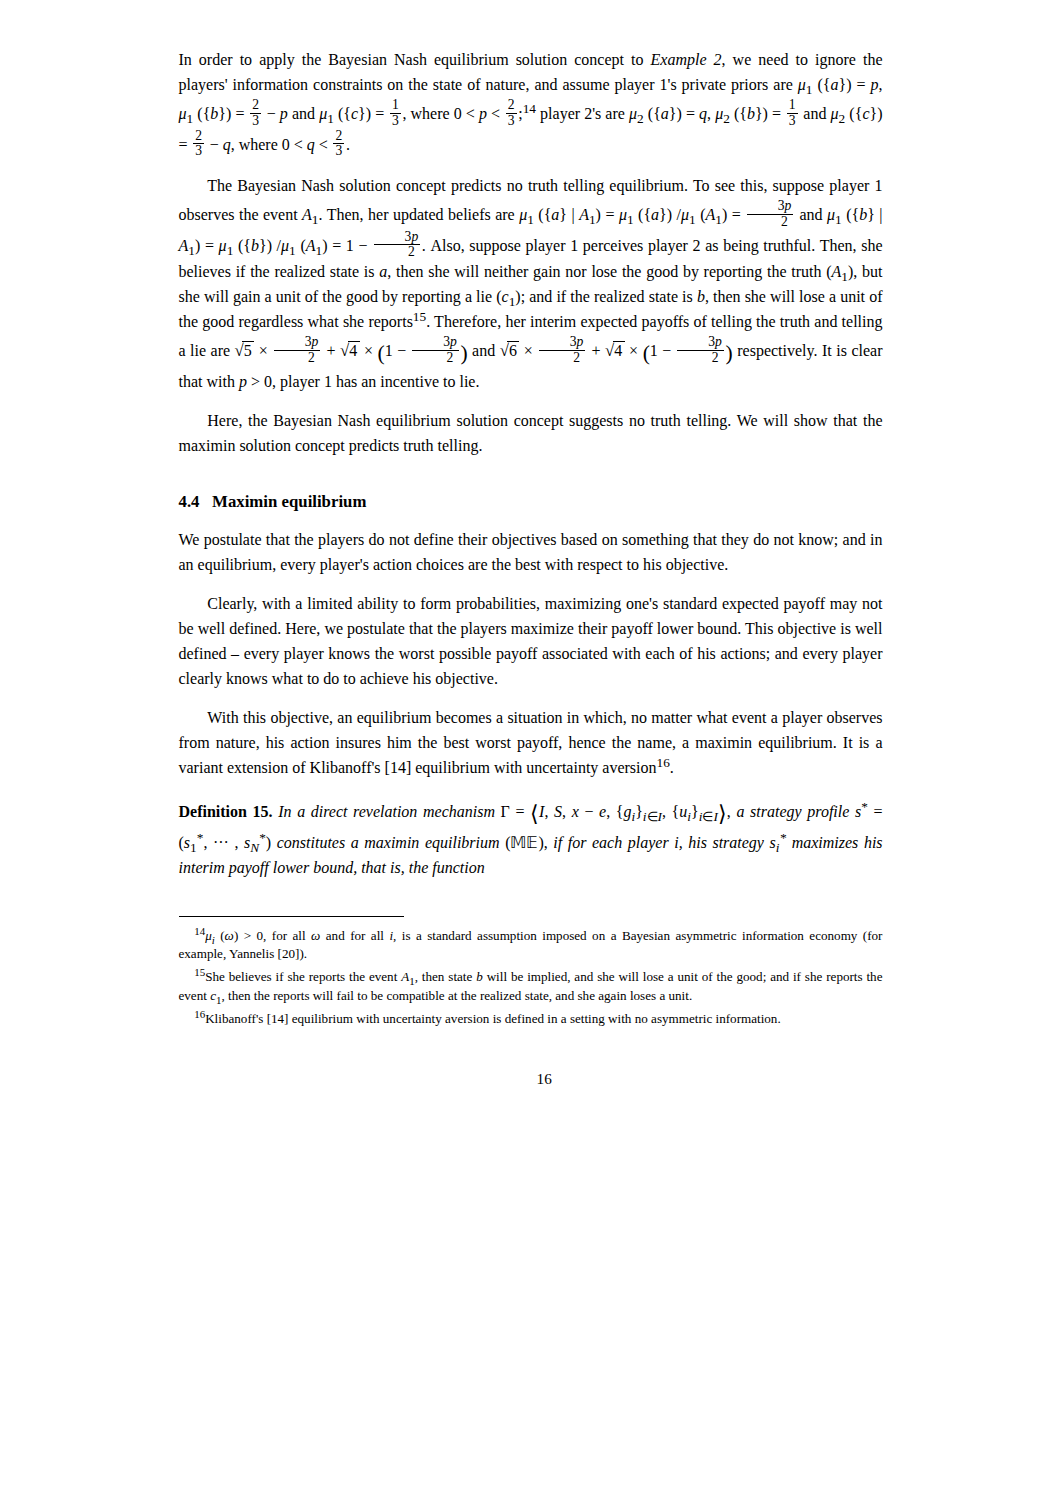In order to apply the Bayesian Nash equilibrium solution concept to Example 2, we need to ignore the players' information constraints on the state of nature, and assume player 1's private priors are μ1 ({a}) = p, μ1 ({b}) = 23 − p and μ1 ({c}) = 13, where 0 < p < 23;14 player 2's are μ2 ({a}) = q, μ2 ({b}) = 13 and μ2 ({c}) = 23 − q, where 0 < q < 23.
The Bayesian Nash solution concept predicts no truth telling equilibrium. To see this, suppose player 1 observes the event A1. Then, her updated beliefs are μ1 ({a} | A1) = μ1 ({a}) /μ1 (A1) = 3p 2 and μ1 ({b} | A1) = μ1 ({b}) /μ1 (A1) = 1 − 3p 2. Also, suppose player 1 perceives player 2 as being truthful. Then, she believes if the realized state is a, then she will neither gain nor lose the good by reporting the truth (A1), but she will gain a unit of the good by reporting a lie (c1); and if the realized state is b, then she will lose a unit of the good regardless what she reports15. Therefore, her interim expected payoffs of telling the truth and telling a lie are √5 × 3p 2 + √4 × (1 − 3p 2) and √6 × 3p 2 + √4 × (1 − 3p 2) respectively. It is clear that with p > 0, player 1 has an incentive to lie.
Here, the Bayesian Nash equilibrium solution concept suggests no truth telling. We will show that the maximin solution concept predicts truth telling.
4.4 Maximin equilibrium
We postulate that the players do not define their objectives based on something that they do not know; and in an equilibrium, every player's action choices are the best with respect to his objective.
Clearly, with a limited ability to form probabilities, maximizing one's standard expected payoff may not be well defined. Here, we postulate that the players maximize their payoff lower bound. This objective is well defined – every player knows the worst possible payoff associated with each of his actions; and every player clearly knows what to do to achieve his objective.
With this objective, an equilibrium becomes a situation in which, no matter what event a player observes from nature, his action insures him the best worst payoff, hence the name, a maximin equilibrium. It is a variant extension of Klibanoff's [14] equilibrium with uncertainty aversion16.
Definition 15. In a direct revelation mechanism Γ = ⟨I, S, x − e, {gi}i∈I, {ui}i∈I⟩, a strategy profile s* = (s1*, ··· , sN*) constitutes a maximin equilibrium (𝕄𝔼), if for each player i, his strategy si* maximizes his interim payoff lower bound, that is, the function
14μi (ω) > 0, for all ω and for all i, is a standard assumption imposed on a Bayesian asymmetric information economy (for example, Yannelis [20]).
15She believes if she reports the event A1, then state b will be implied, and she will lose a unit of the good; and if she reports the event c1, then the reports will fail to be compatible at the realized state, and she again loses a unit.
16Klibanoff's [14] equilibrium with uncertainty aversion is defined in a setting with no asymmetric information.
16